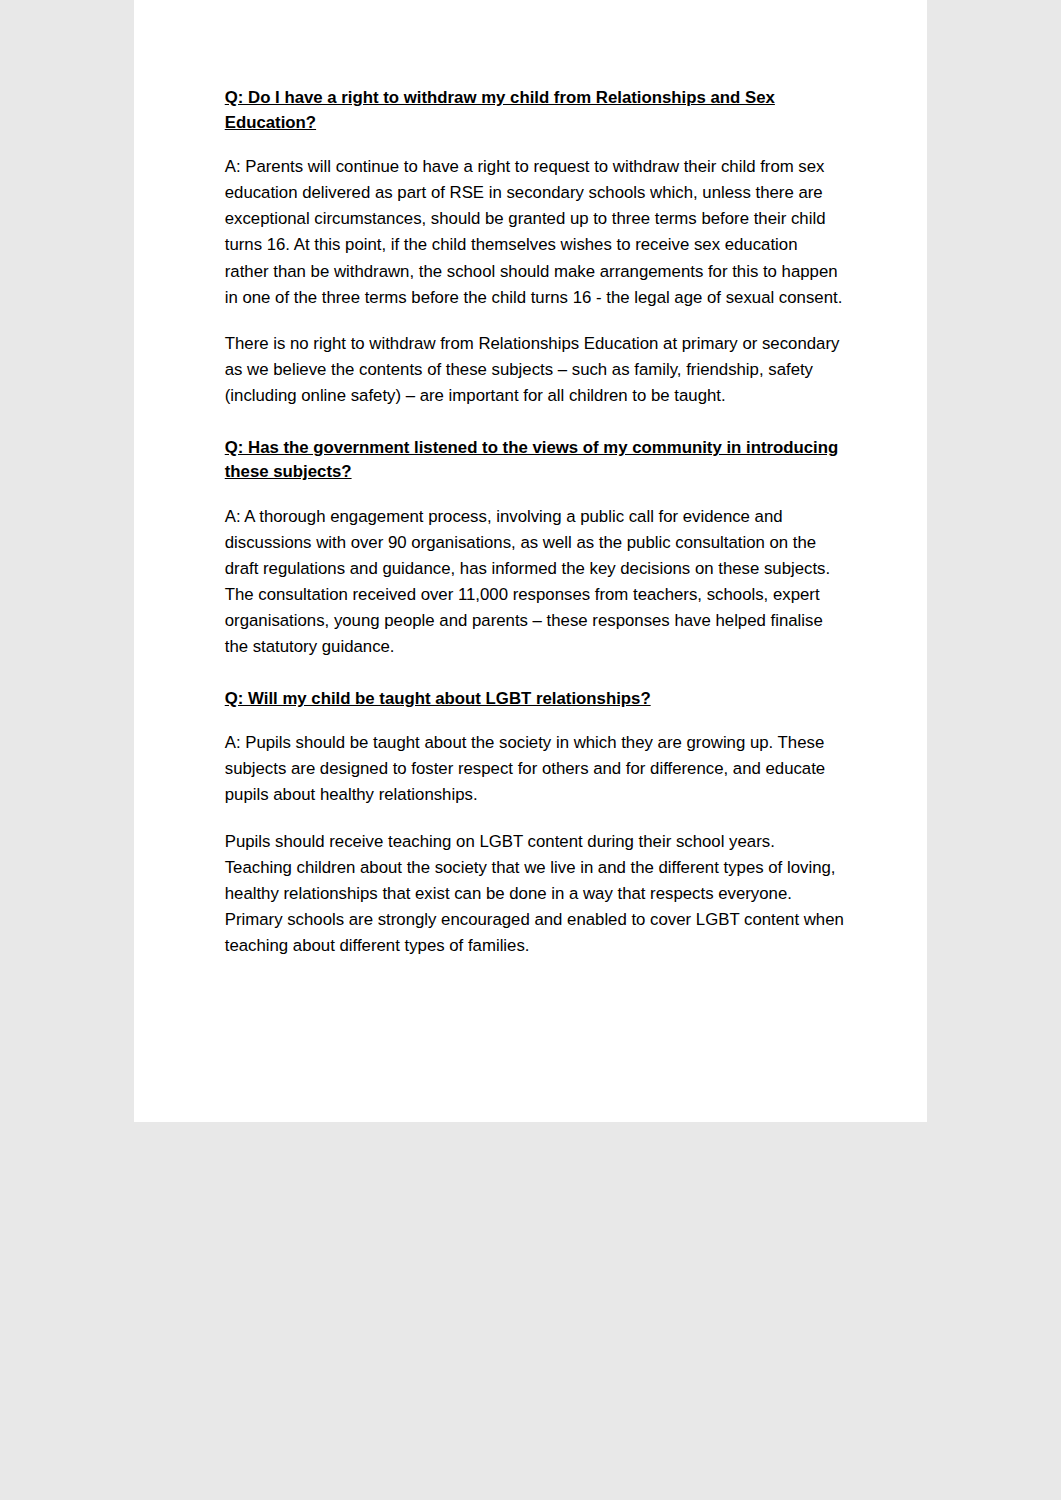Q: Do I have a right to withdraw my child from Relationships and Sex Education?
A: Parents will continue to have a right to request to withdraw their child from sex education delivered as part of RSE in secondary schools which, unless there are exceptional circumstances, should be granted up to three terms before their child turns 16. At this point, if the child themselves wishes to receive sex education rather than be withdrawn, the school should make arrangements for this to happen in one of the three terms before the child turns 16 - the legal age of sexual consent.
There is no right to withdraw from Relationships Education at primary or secondary as we believe the contents of these subjects – such as family, friendship, safety (including online safety) – are important for all children to be taught.
Q: Has the government listened to the views of my community in introducing these subjects?
A: A thorough engagement process, involving a public call for evidence and discussions with over 90 organisations, as well as the public consultation on the draft regulations and guidance, has informed the key decisions on these subjects. The consultation received over 11,000 responses from teachers, schools, expert organisations, young people and parents – these responses have helped finalise the statutory guidance.
Q: Will my child be taught about LGBT relationships?
A: Pupils should be taught about the society in which they are growing up. These subjects are designed to foster respect for others and for difference, and educate pupils about healthy relationships.
Pupils should receive teaching on LGBT content during their school years. Teaching children about the society that we live in and the different types of loving, healthy relationships that exist can be done in a way that respects everyone. Primary schools are strongly encouraged and enabled to cover LGBT content when teaching about different types of families.